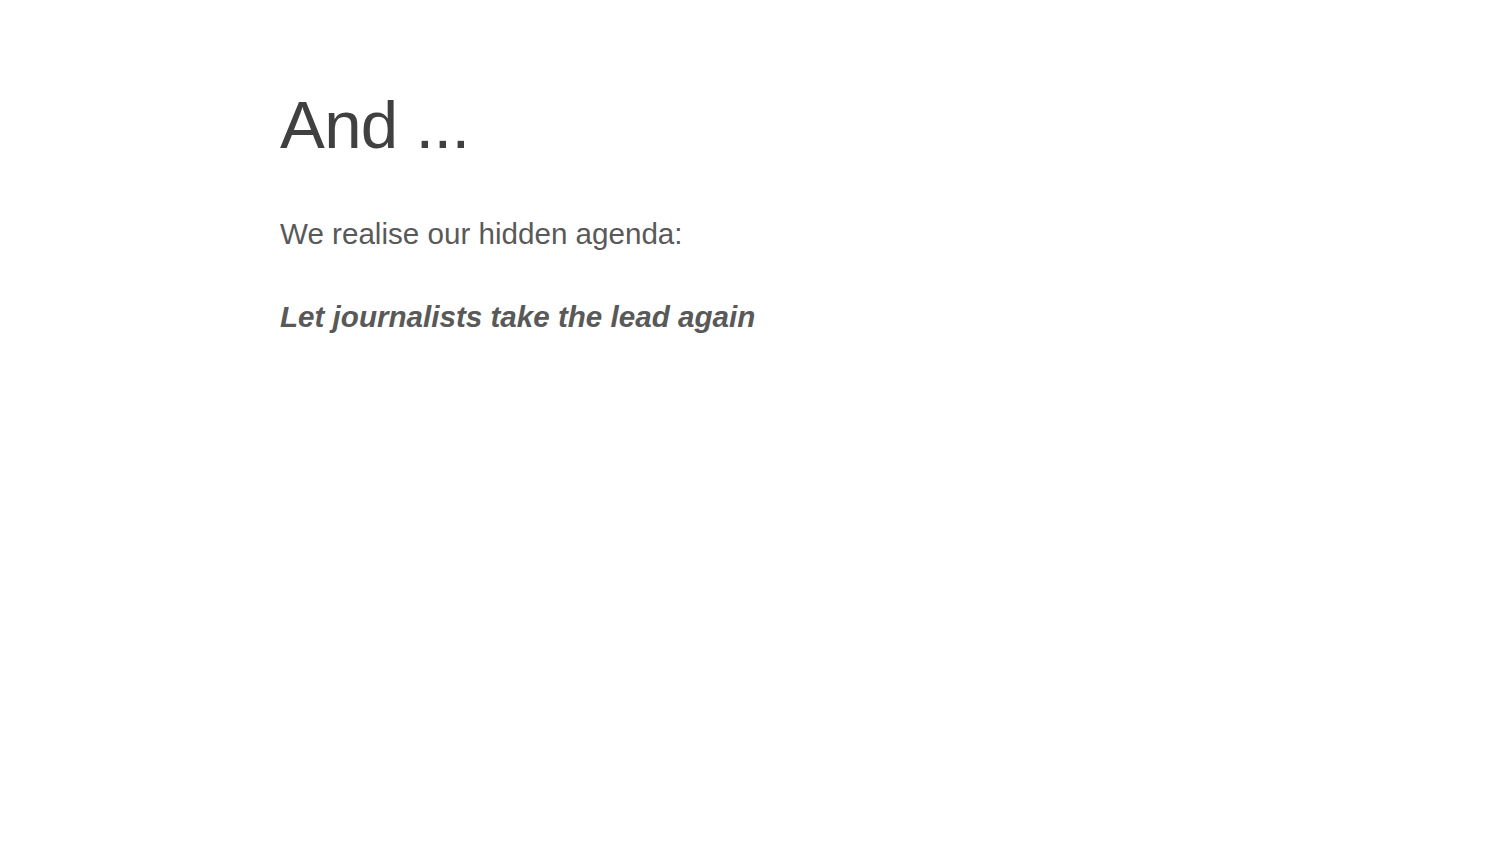And ...
We realise our hidden agenda:
Let journalists take the lead again